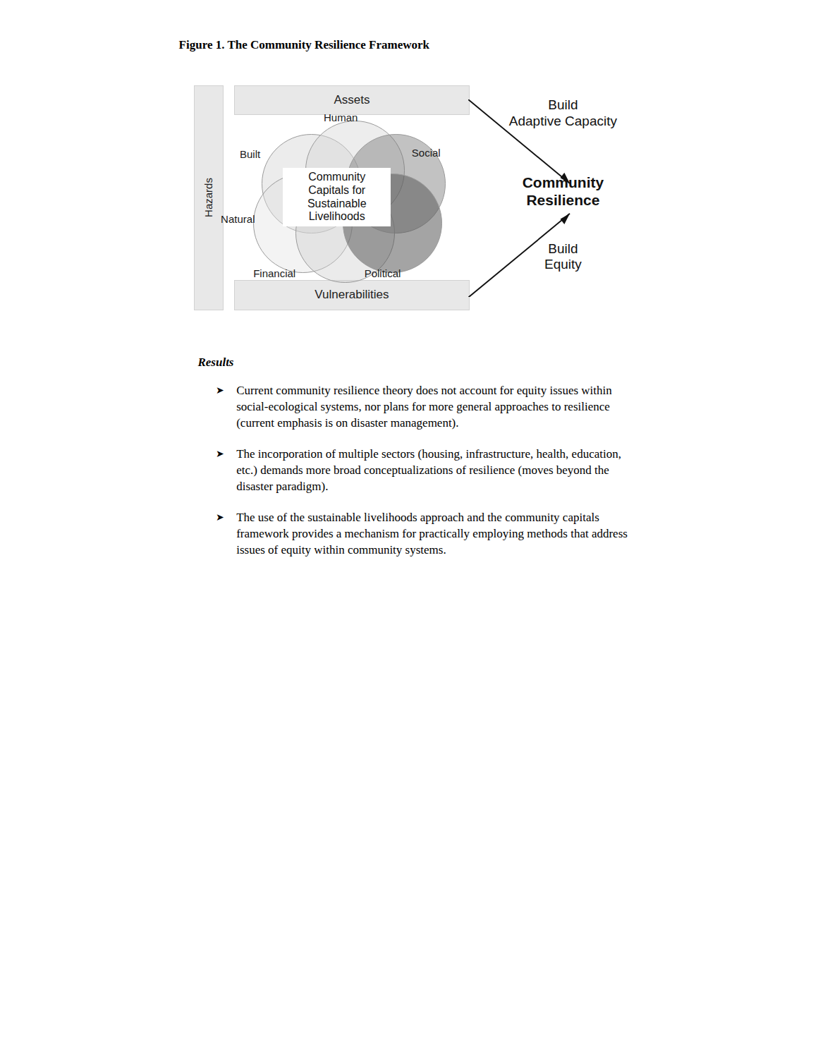Figure 1. The Community Resilience Framework
Hazards
Assets
Vulnerabilities
Built
Human
Social
Natural
Financial
Political
Community
Capitals for
Sustainable
Livelihoods
Build
Adaptive Capacity
Community
Resilience
Build
Equity
Results
Current community resilience theory does not account for equity issues within social-ecological systems, nor plans for more general approaches to resilience (current emphasis is on disaster management).
The incorporation of multiple sectors (housing, infrastructure, health, education, etc.) demands more broad conceptualizations of resilience (moves beyond the disaster paradigm).
The use of the sustainable livelihoods approach and the community capitals framework provides a mechanism for practically employing methods that address issues of equity within community systems.